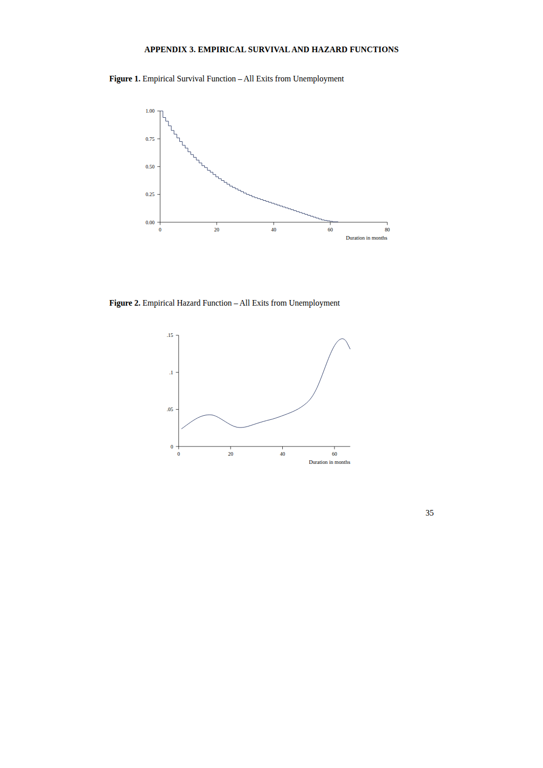Appendix 3. Empirical Survival and Hazard Functions
Figure 1. Empirical Survival Function – All Exits from Unemployment
1.00 0.75 0.50 0.25 0.00 0 20 40 60 80 Duration in months
Figure 2. Empirical Hazard Function – All Exits from Unemployment
.15 .1 .05 0 0 20 40 60 Duration in months
35